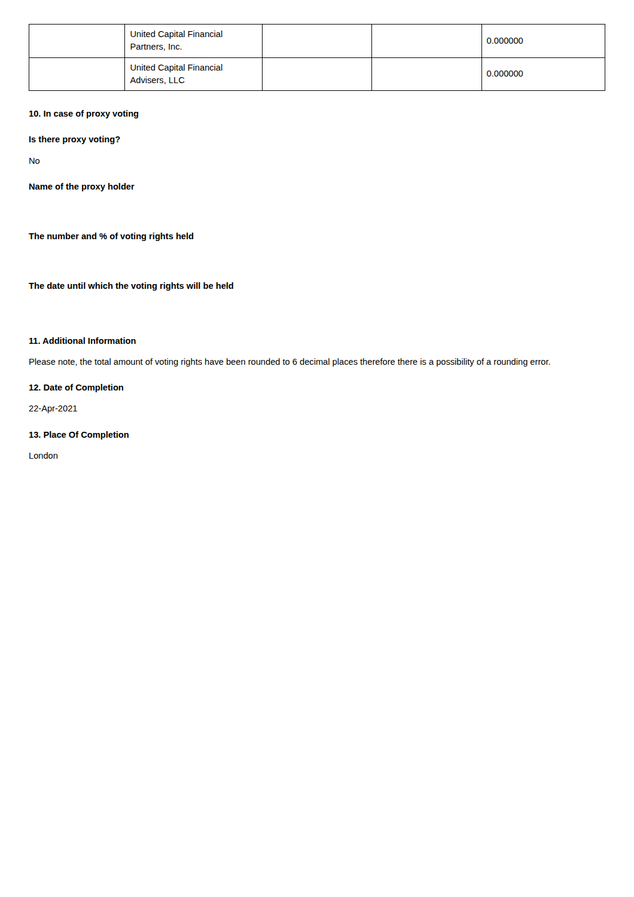| | United Capital Financial Partners, Inc. | | | 0.000000 |
| | United Capital Financial Advisers, LLC | | | 0.000000 |
10. In case of proxy voting
Is there proxy voting?
No
Name of the proxy holder
The number and % of voting rights held
The date until which the voting rights will be held
11. Additional Information
Please note, the total amount of voting rights have been rounded to 6 decimal places therefore there is a possibility of a rounding error.
12. Date of Completion
22-Apr-2021
13. Place Of Completion
London